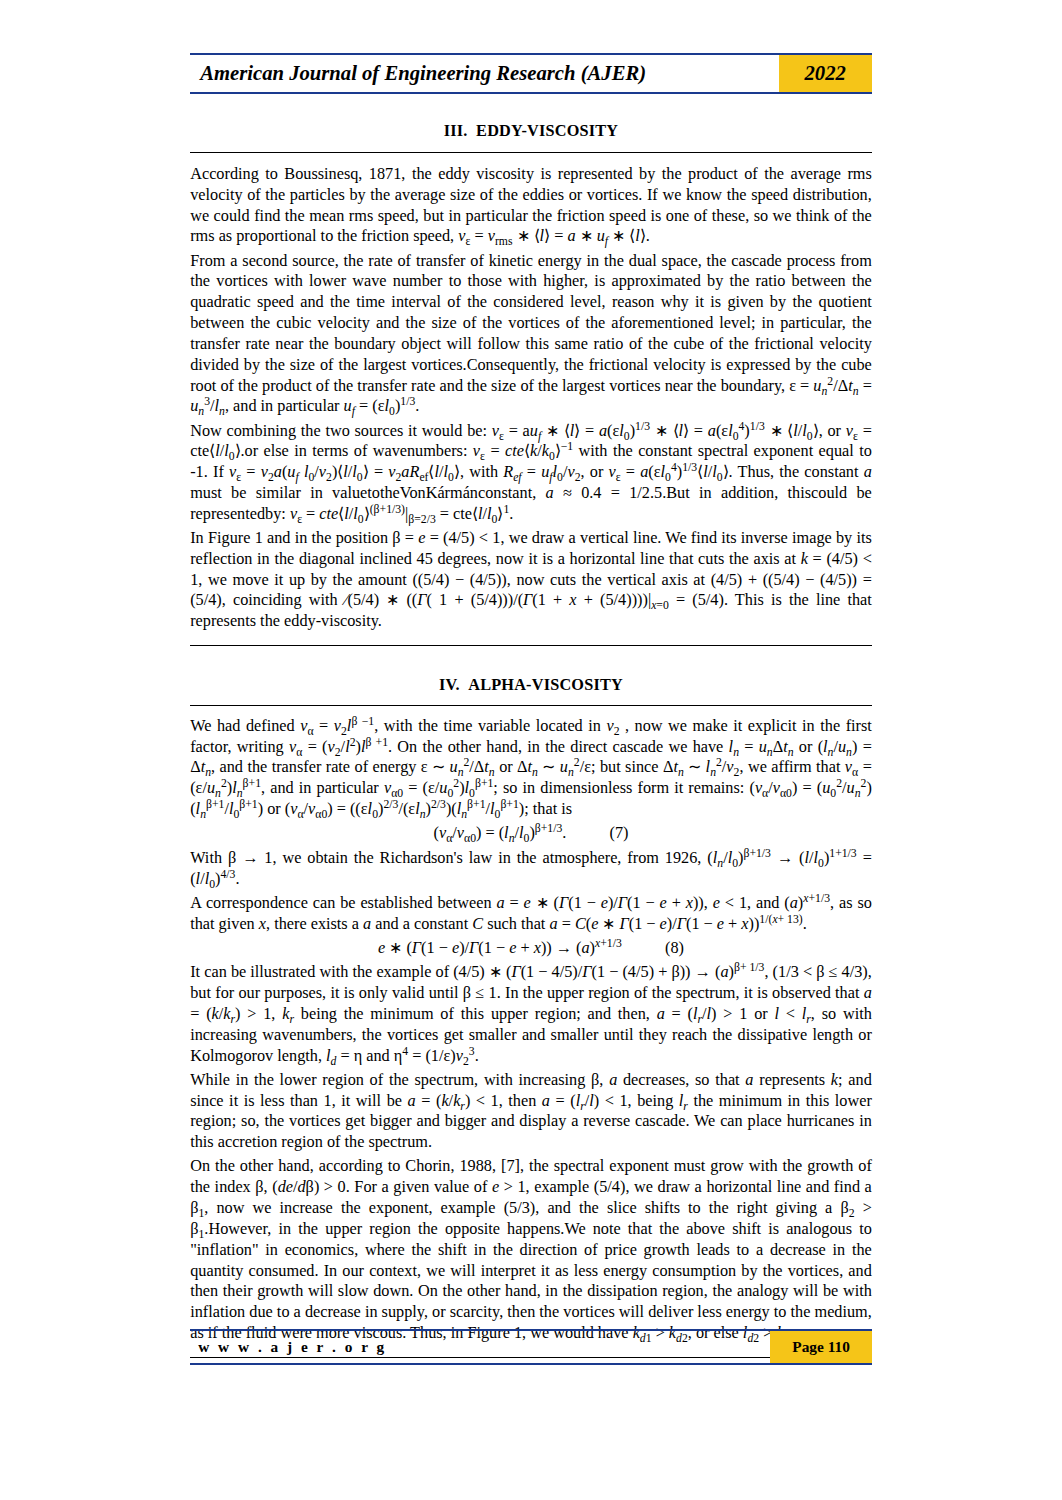American Journal of Engineering Research (AJER)
2022
III. EDDY-VISCOSITY
According to Boussinesq, 1871, the eddy viscosity is represented by the product of the average rms velocity of the particles by the average size of the eddies or vortices. If we know the speed distribution, we could find the mean rms speed, but in particular the friction speed is one of these, so we think of the rms as proportional to the friction speed, vε = vrms ∗ ⟨l⟩ = a ∗ uf ∗ ⟨l⟩.
From a second source, the rate of transfer of kinetic energy in the dual space, the cascade process from the vortices with lower wave number to those with higher, is approximated by the ratio between the quadratic speed and the time interval of the considered level, reason why it is given by the quotient between the cubic velocity and the size of the vortices of the aforementioned level; in particular, the transfer rate near the boundary object will follow this same ratio of the cube of the frictional velocity divided by the size of the largest vortices.Consequently, the frictional velocity is expressed by the cube root of the product of the transfer rate and the size of the largest vortices near the boundary, ε = un2/Δtn = un3/ln, and in particular uf = (εl0)1/3.
Now combining the two sources it would be: vε = auf ∗ ⟨l⟩ = a(εl0)1/3 ∗ ⟨l⟩ = a(εl04)1/3 ∗ ⟨l/l0⟩, or vε = cte⟨l/l0⟩.or else in terms of wavenumbers: vε = cte⟨k/k0⟩−1 with the constant spectral exponent equal to -1. If vε = v2a(uf l0/v2)⟨l/l0⟩ = v2aRef⟨l/l0⟩, with Ref = ufl0/v2, or vε = a(εl04)1/3⟨l/l0⟩. Thus, the constant a must be similar in valuetotheVonKármánconstant, a ≈ 0.4 = 1/2.5.But in addition, thiscould be representedby: vε = cte⟨l/l0⟩(β+1/3)|β=2/3 = cte⟨l/l0⟩1.
In Figure 1 and in the position β = e = (4/5) < 1, we draw a vertical line. We find its inverse image by its reflection in the diagonal inclined 45 degrees, now it is a horizontal line that cuts the axis at k = (4/5) < 1, we move it up by the amount ((5/4) − (4/5)), now cuts the vertical axis at (4/5) + ((5/4) − (4/5)) = (5/4), coinciding with ⁄(5/4) ∗ ((Γ( 1 + (5/4)))/(Γ(1 + x + (5/4))))|x=0 = (5/4). This is the line that represents the eddy-viscosity.
IV. ALPHA-VISCOSITY
We had defined vα = v2lβ −1, with the time variable located in v2 , now we make it explicit in the first factor, writing vα = (v2/l2)lβ +1. On the other hand, in the direct cascade we have ln = unΔtn or (ln/un) = Δtn, and the transfer rate of energy ε ∼ un2/Δtn or Δtn ∼ un2/ε; but since Δtn ∼ ln2/v2, we affirm that vα = (ε/un2)lnβ+1, and in particular vα0 = (ε/u02)l0β+1; so in dimensionless form it remains: (vα/vα0) = (u02/un2)(lnβ+1/l0β+1) or (vα/vα0) = ((εl0)2/3/(εln)2/3)(lnβ+1/l0β+1); that is
(vα/vα0) = (ln/l0)β+1/3.(7)
With β → 1, we obtain the Richardson's law in the atmosphere, from 1926, (ln/l0)β+1/3 → (l/l0)1+1/3 = (l/l0)4/3.
A correspondence can be established between a = e ∗ (Γ(1 − e)/Γ(1 − e + x)), e < 1, and (a)x+1/3, as so that given x, there exists a a and a constant C such that a = C(e ∗ Γ(1 − e)/Γ(1 − e + x))1/(x+ 13).
e ∗ (Γ(1 − e)/Γ(1 − e + x)) → (a)x+1/3(8)
It can be illustrated with the example of (4/5) ∗ (Γ(1 − 4/5)/Γ(1 − (4/5) + β)) → (a)β+ 1/3, (1/3 < β ≤ 4/3), but for our purposes, it is only valid until β ≤ 1. In the upper region of the spectrum, it is observed that a = (k/kr) > 1, kr being the minimum of this upper region; and then, a = (lr/l) > 1 or l < lr, so with increasing wavenumbers, the vortices get smaller and smaller until they reach the dissipative length or Kolmogorov length, ld = η and η4 = (1/ε)v23.
While in the lower region of the spectrum, with increasing β, a decreases, so that a represents k; and since it is less than 1, it will be a = (k/kr) < 1, then a = (lr/l) < 1, being lr the minimum in this lower region; so, the vortices get bigger and bigger and display a reverse cascade. We can place hurricanes in this accretion region of the spectrum.
On the other hand, according to Chorin, 1988, [7], the spectral exponent must grow with the growth of the index β, (de/dβ) > 0. For a given value of e > 1, example (5/4), we draw a horizontal line and find a β1, now we increase the exponent, example (5/3), and the slice shifts to the right giving a β2 > β1.However, in the upper region the opposite happens.We note that the above shift is analogous to "inflation" in economics, where the shift in the direction of price growth leads to a decrease in the quantity consumed. In our context, we will interpret it as less energy consumption by the vortices, and then their growth will slow down. On the other hand, in the dissipation region, the analogy will be with inflation due to a decrease in supply, or scarcity, then the vortices will deliver less energy to the medium, as if the fluid were more viscous. Thus, in Figure 1, we would have kd1 > kd2, or else ld2 > ld1.
w w w . a j e r . o r g
Page 110